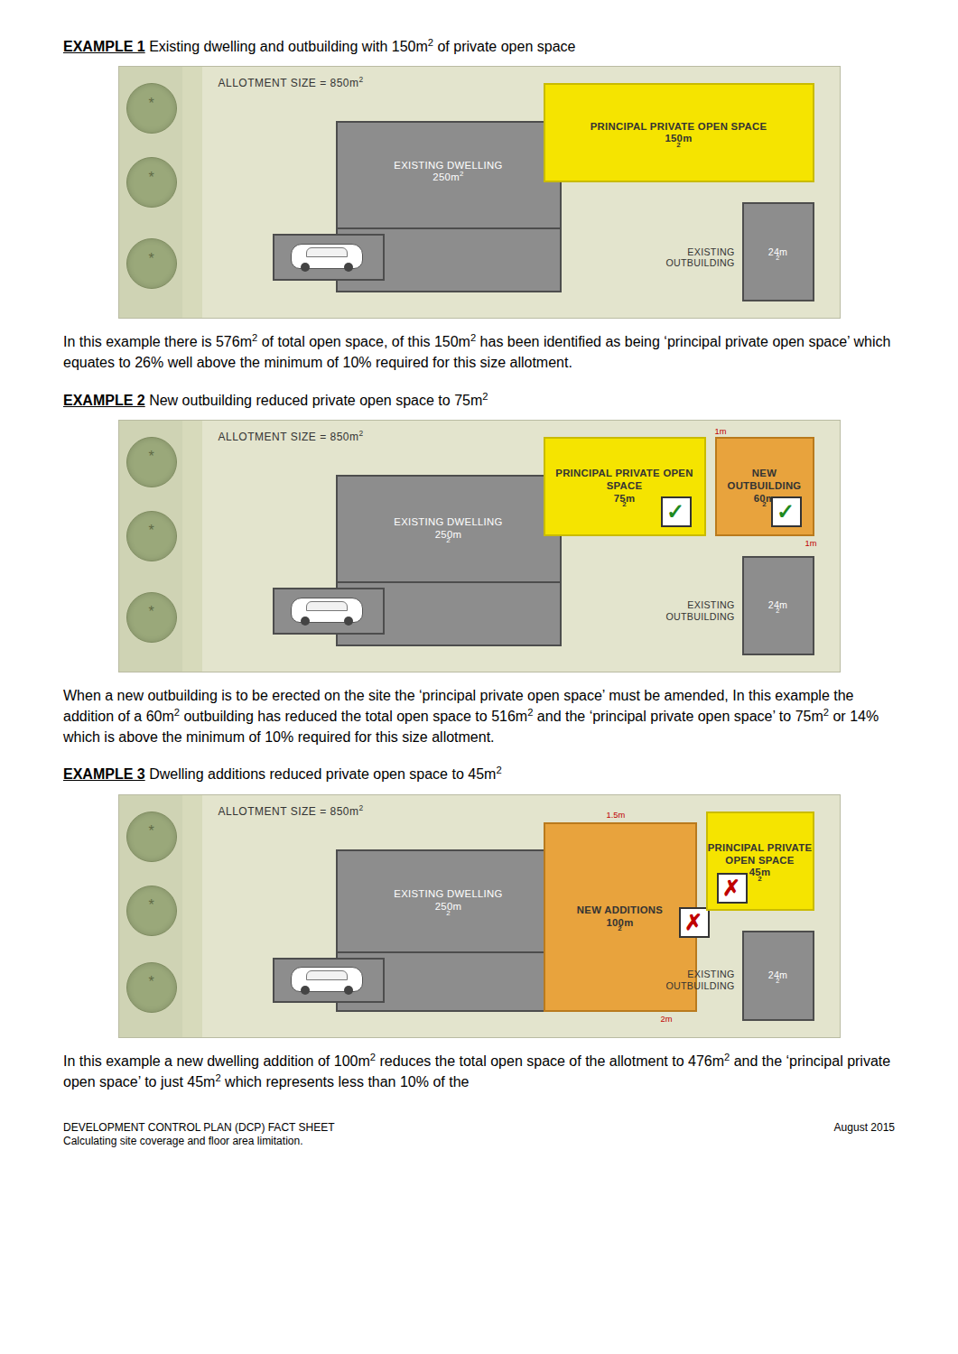EXAMPLE 1 Existing dwelling and outbuilding with 150m2 of private open space
road
ALLOTMENT SIZE = 850m2
EXISTING DWELLING
250m2
EXISTING DWELLING
250m2
PRINCIPAL PRIVATE OPEN SPACE
150m2
EXISTING OUTBUILDING 24m2
In this example there is 576m2 of total open space, of this 150m2 has been identified as being ‘principal private open space’ which equates to 26% well above the minimum of 10% required for this size allotment.
EXAMPLE 2 New outbuilding reduced private open space to 75m2
road
ALLOTMENT SIZE = 850m2
EXISTING DWELLING
250m2
PRINCIPAL PRIVATE OPEN SPACE
75m2
✓
NEW OUTBUILDING
60m2
✓
1m
1m
EXISTING OUTBUILDING 24m2
When a new outbuilding is to be erected on the site the ‘principal private open space’ must be amended, In this example the addition of a 60m2 outbuilding has reduced the total open space to 516m2 and the ‘principal private open space’ to 75m2 or 14% which is above the minimum of 10% required for this size allotment.
EXAMPLE 3 Dwelling additions reduced private open space to 45m2
road
ALLOTMENT SIZE = 850m2
EXISTING DWELLING
250m2
NEW ADDITIONS
100m2
✗
1.5m
2m
PRINCIPAL PRIVATE OPEN SPACE
45m2
✗
EXISTING OUTBUILDING 24m2
In this example a new dwelling addition of 100m2 reduces the total open space of the allotment to 476m2 and the ‘principal private open space’ to just 45m2 which represents less than 10% of the
DEVELOPMENT CONTROL PLAN (DCP) FACT SHEET
Calculating site coverage and floor area limitation.
August 2015